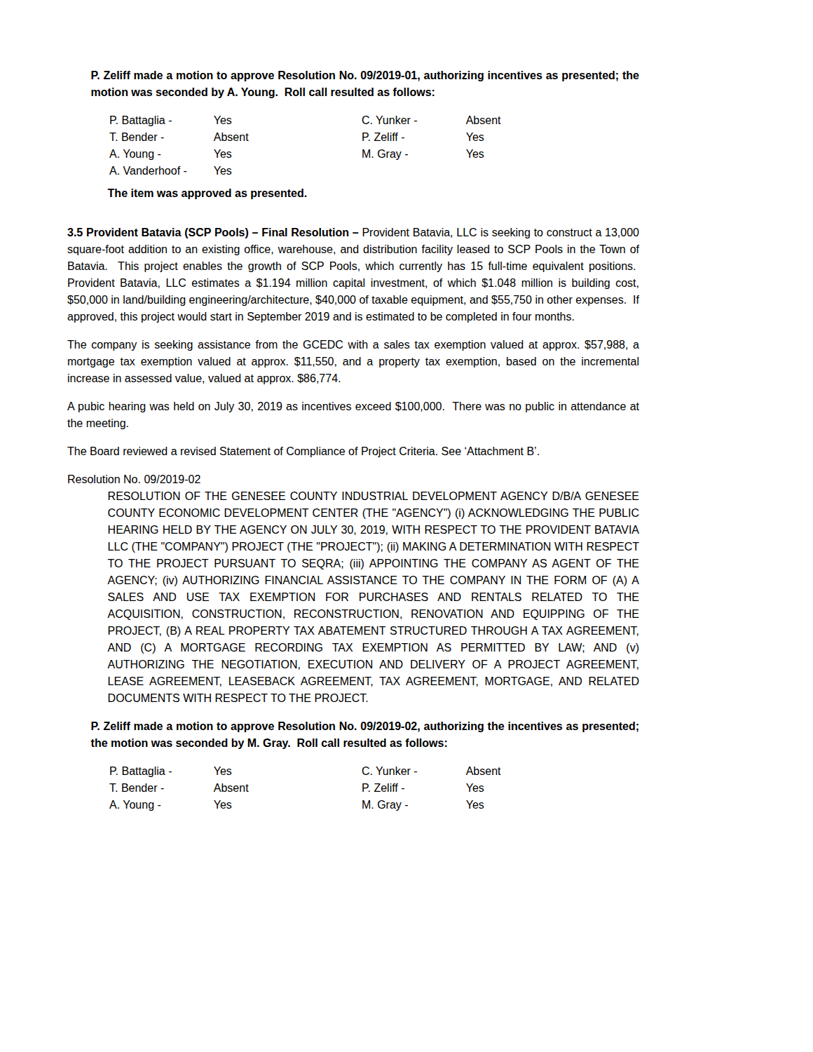P. Zeliff made a motion to approve Resolution No. 09/2019-01, authorizing incentives as presented; the motion was seconded by A. Young. Roll call resulted as follows:
| P. Battaglia - | Yes | | C. Yunker - | Absent |
| T. Bender - | Absent | | P. Zeliff - | Yes |
| A. Young - | Yes | | M. Gray - | Yes |
| A. Vanderhoof - | Yes | | | |
The item was approved as presented.
3.5 Provident Batavia (SCP Pools) – Final Resolution – Provident Batavia, LLC is seeking to construct a 13,000 square-foot addition to an existing office, warehouse, and distribution facility leased to SCP Pools in the Town of Batavia. This project enables the growth of SCP Pools, which currently has 15 full-time equivalent positions. Provident Batavia, LLC estimates a $1.194 million capital investment, of which $1.048 million is building cost, $50,000 in land/building engineering/architecture, $40,000 of taxable equipment, and $55,750 in other expenses. If approved, this project would start in September 2019 and is estimated to be completed in four months.
The company is seeking assistance from the GCEDC with a sales tax exemption valued at approx. $57,988, a mortgage tax exemption valued at approx. $11,550, and a property tax exemption, based on the incremental increase in assessed value, valued at approx. $86,774.
A pubic hearing was held on July 30, 2019 as incentives exceed $100,000. There was no public in attendance at the meeting.
The Board reviewed a revised Statement of Compliance of Project Criteria. See ‘Attachment B’.
Resolution No. 09/2019-02
RESOLUTION OF THE GENESEE COUNTY INDUSTRIAL DEVELOPMENT AGENCY D/B/A GENESEE COUNTY ECONOMIC DEVELOPMENT CENTER (THE "AGENCY") (i) ACKNOWLEDGING THE PUBLIC HEARING HELD BY THE AGENCY ON JULY 30, 2019, WITH RESPECT TO THE PROVIDENT BATAVIA LLC (THE "COMPANY") PROJECT (THE "PROJECT"); (ii) MAKING A DETERMINATION WITH RESPECT TO THE PROJECT PURSUANT TO SEQRA; (iii) APPOINTING THE COMPANY AS AGENT OF THE AGENCY; (iv) AUTHORIZING FINANCIAL ASSISTANCE TO THE COMPANY IN THE FORM OF (A) A SALES AND USE TAX EXEMPTION FOR PURCHASES AND RENTALS RELATED TO THE ACQUISITION, CONSTRUCTION, RECONSTRUCTION, RENOVATION AND EQUIPPING OF THE PROJECT, (B) A REAL PROPERTY TAX ABATEMENT STRUCTURED THROUGH A TAX AGREEMENT, AND (C) A MORTGAGE RECORDING TAX EXEMPTION AS PERMITTED BY LAW; AND (v) AUTHORIZING THE NEGOTIATION, EXECUTION AND DELIVERY OF A PROJECT AGREEMENT, LEASE AGREEMENT, LEASEBACK AGREEMENT, TAX AGREEMENT, MORTGAGE, AND RELATED DOCUMENTS WITH RESPECT TO THE PROJECT.
P. Zeliff made a motion to approve Resolution No. 09/2019-02, authorizing the incentives as presented; the motion was seconded by M. Gray. Roll call resulted as follows:
| P. Battaglia - | Yes | | C. Yunker - | Absent |
| T. Bender - | Absent | | P. Zeliff - | Yes |
| A. Young - | Yes | | M. Gray - | Yes |